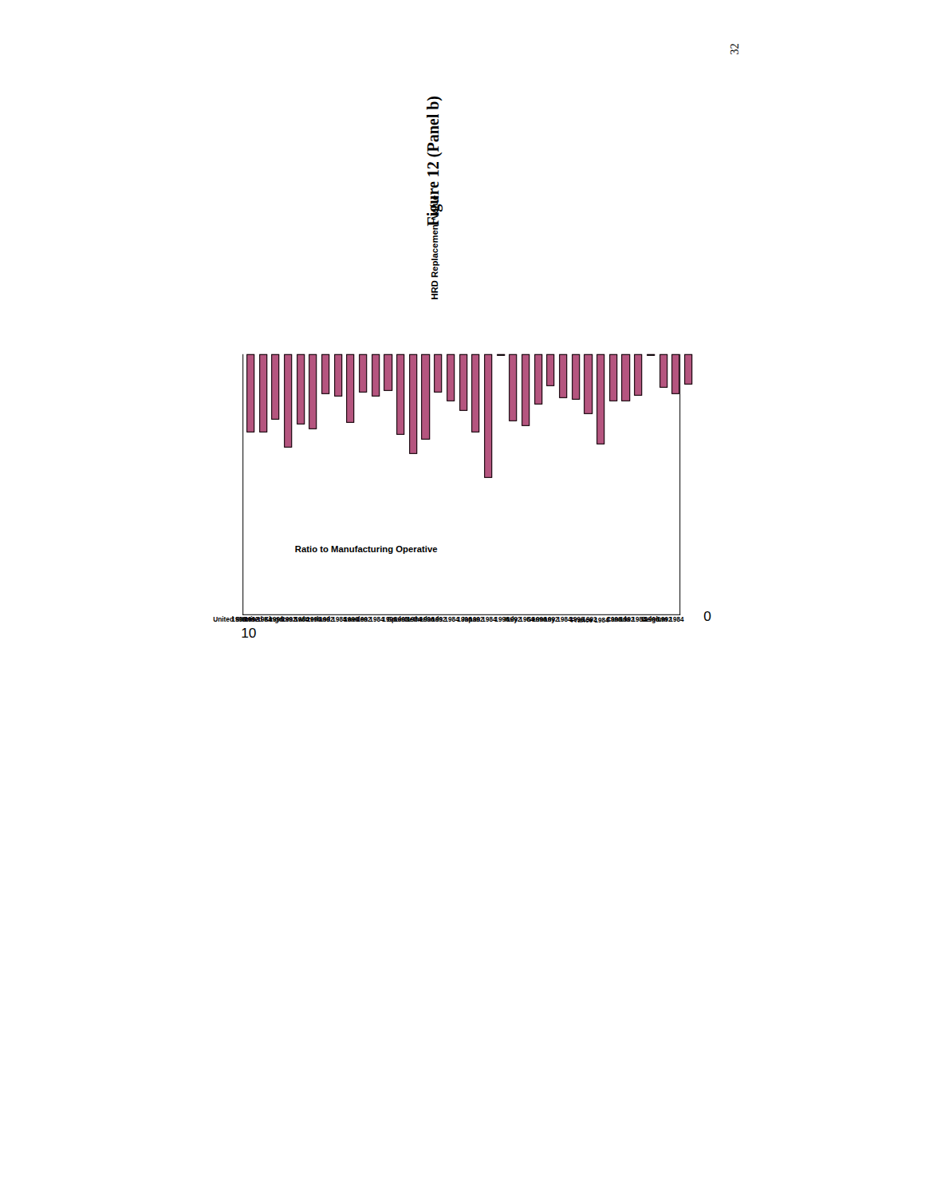32
Figure 12 (Panel b)
HRD Replacement Value
0
10
Ratio to Manufacturing Operative
1996
1992
United States 1984
1996
1992
United Kingdom 1984
1996
1992
Switzerland 1984
1996
1992
Sweden 1984
1996
1992
Spain 1984
1996
1992
Netherlands 1984
1996
1992
Japan 1984
1996
1992
Italy 1984
1996
1992
Germany 1984
1996
1992
France 1984
1996
1992
Canada 1984
1996
1992
Belgium 1984